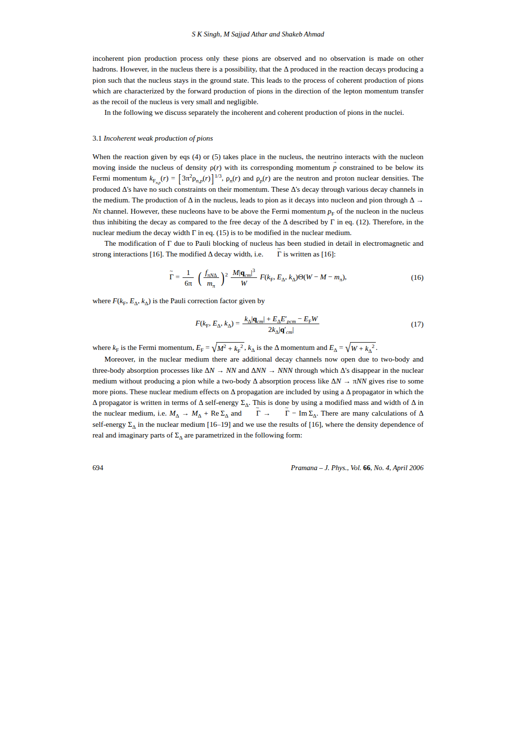S K Singh, M Sajjad Athar and Shakeb Ahmad
incoherent pion production process only these pions are observed and no observation is made on other hadrons. However, in the nucleus there is a possibility, that the Δ produced in the reaction decays producing a pion such that the nucleus stays in the ground state. This leads to the process of coherent production of pions which are characterized by the forward production of pions in the direction of the lepton momentum transfer as the recoil of the nucleus is very small and negligible.
In the following we discuss separately the incoherent and coherent production of pions in the nuclei.
3.1 Incoherent weak production of pions
When the reaction given by eqs (4) or (5) takes place in the nucleus, the neutrino interacts with the nucleon moving inside the nucleus of density ρ(r) with its corresponding momentum p constrained to be below its Fermi momentum kFn,p(r) = [3π2ρn,p(r)]1/3, ρn(r) and ρp(r) are the neutron and proton nuclear densities. The produced Δ's have no such constraints on their momentum. These Δ's decay through various decay channels in the medium. The production of Δ in the nucleus, leads to pion as it decays into nucleon and pion through Δ → Nπ channel. However, these nucleons have to be above the Fermi momentum pF of the nucleon in the nucleus thus inhibiting the decay as compared to the free decay of the Δ described by Γ in eq. (12). Therefore, in the nuclear medium the decay width Γ in eq. (15) is to be modified in the nuclear medium.
The modification of Γ due to Pauli blocking of nucleus has been studied in detail in electromagnetic and strong interactions [16]. The modified Δ decay width, i.e. Γ is written as [16]:
Γ = 16π (fπNΔ mπ)2 M|qcm|3 W F(kF, EΔ, kΔ)Θ(W − M − mπ), (16)
where F(kF, EΔ, kΔ) is the Pauli correction factor given by
F(kF, EΔ, kΔ) = kΔ|qcm| + EΔE′pcm − EFW 2kΔ|q′cm| (17)
where kF is the Fermi momentum, EF = √M2 + kF2, kΔ is the Δ momentum and EΔ = √W + kΔ2.
Moreover, in the nuclear medium there are additional decay channels now open due to two-body and three-body absorption processes like ΔN → NN and ΔNN → NNN through which Δ's disappear in the nuclear medium without producing a pion while a two-body Δ absorption process like ΔN → πNN gives rise to some more pions. These nuclear medium effects on Δ propagation are included by using a Δ propagator in which the Δ propagator is written in terms of Δ self-energy ΣΔ. This is done by using a modified mass and width of Δ in the nuclear medium, i.e. MΔ → MΔ + Re ΣΔ and Γ → Γ − Im ΣΔ. There are many calculations of Δ self-energy ΣΔ in the nuclear medium [16–19] and we use the results of [16], where the density dependence of real and imaginary parts of ΣΔ are parametrized in the following form:
694 Pramana – J. Phys., Vol. 66, No. 4, April 2006